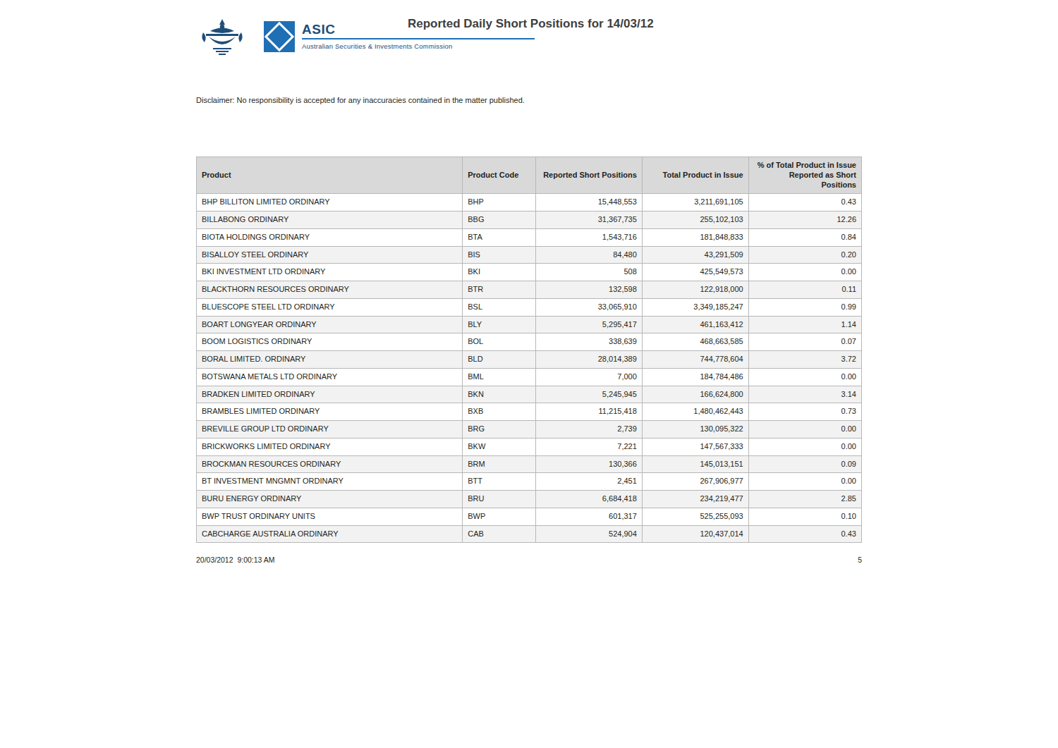ASIC
Australian Securities & Investments Commission
Reported Daily Short Positions for 14/03/12
Disclaimer: No responsibility is accepted for any inaccuracies contained in the matter published.
| Product | Product Code | Reported Short Positions | Total Product in Issue | % of Total Product in Issue Reported as Short Positions |
| --- | --- | --- | --- | --- |
| BHP BILLITON LIMITED ORDINARY | BHP | 15,448,553 | 3,211,691,105 | 0.43 |
| BILLABONG ORDINARY | BBG | 31,367,735 | 255,102,103 | 12.26 |
| BIOTA HOLDINGS ORDINARY | BTA | 1,543,716 | 181,848,833 | 0.84 |
| BISALLOY STEEL ORDINARY | BIS | 84,480 | 43,291,509 | 0.20 |
| BKI INVESTMENT LTD ORDINARY | BKI | 508 | 425,549,573 | 0.00 |
| BLACKTHORN RESOURCES ORDINARY | BTR | 132,598 | 122,918,000 | 0.11 |
| BLUESCOPE STEEL LTD ORDINARY | BSL | 33,065,910 | 3,349,185,247 | 0.99 |
| BOART LONGYEAR ORDINARY | BLY | 5,295,417 | 461,163,412 | 1.14 |
| BOOM LOGISTICS ORDINARY | BOL | 338,639 | 468,663,585 | 0.07 |
| BORAL LIMITED. ORDINARY | BLD | 28,014,389 | 744,778,604 | 3.72 |
| BOTSWANA METALS LTD ORDINARY | BML | 7,000 | 184,784,486 | 0.00 |
| BRADKEN LIMITED ORDINARY | BKN | 5,245,945 | 166,624,800 | 3.14 |
| BRAMBLES LIMITED ORDINARY | BXB | 11,215,418 | 1,480,462,443 | 0.73 |
| BREVILLE GROUP LTD ORDINARY | BRG | 2,739 | 130,095,322 | 0.00 |
| BRICKWORKS LIMITED ORDINARY | BKW | 7,221 | 147,567,333 | 0.00 |
| BROCKMAN RESOURCES ORDINARY | BRM | 130,366 | 145,013,151 | 0.09 |
| BT INVESTMENT MNGMNT ORDINARY | BTT | 2,451 | 267,906,977 | 0.00 |
| BURU ENERGY ORDINARY | BRU | 6,684,418 | 234,219,477 | 2.85 |
| BWP TRUST ORDINARY UNITS | BWP | 601,317 | 525,255,093 | 0.10 |
| CABCHARGE AUSTRALIA ORDINARY | CAB | 524,904 | 120,437,014 | 0.43 |
20/03/2012 9:00:13 AM
5